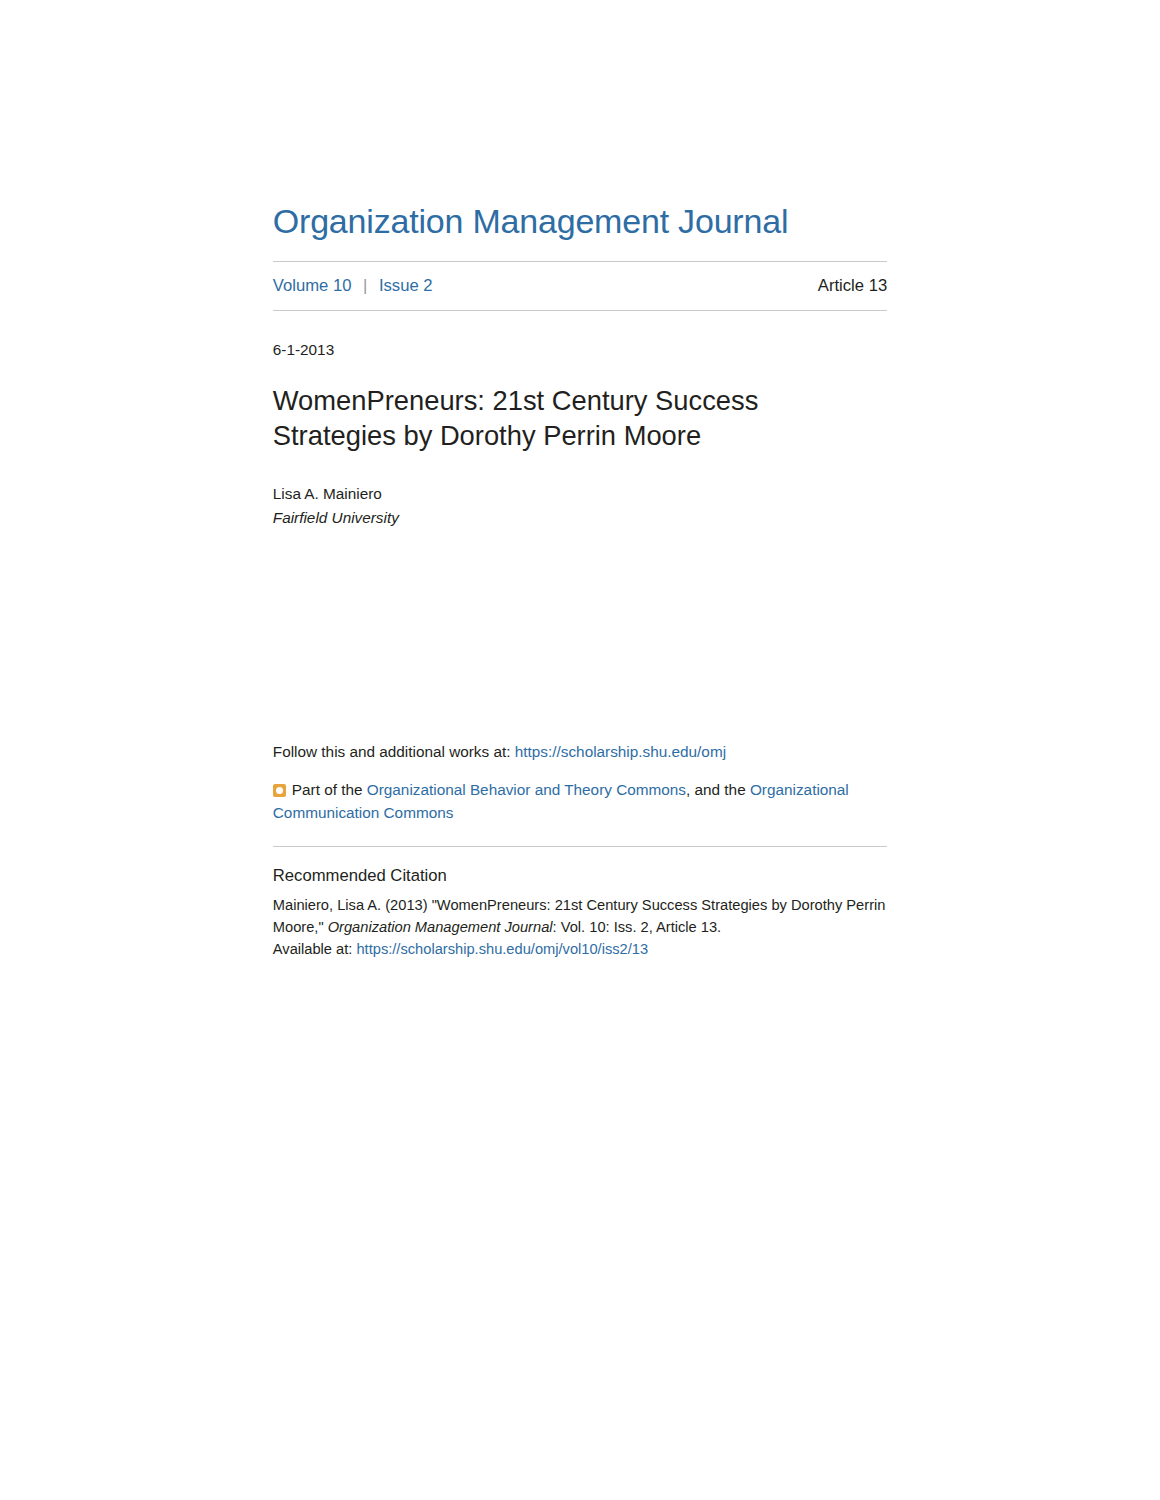Organization Management Journal
Volume 10 | Issue 2
Article 13
6-1-2013
WomenPreneurs: 21st Century Success Strategies by Dorothy Perrin Moore
Lisa A. Mainiero
Fairfield University
Follow this and additional works at: https://scholarship.shu.edu/omj
Part of the Organizational Behavior and Theory Commons, and the Organizational Communication Commons
Recommended Citation
Mainiero, Lisa A. (2013) "WomenPreneurs: 21st Century Success Strategies by Dorothy Perrin Moore," Organization Management Journal: Vol. 10: Iss. 2, Article 13.
Available at: https://scholarship.shu.edu/omj/vol10/iss2/13